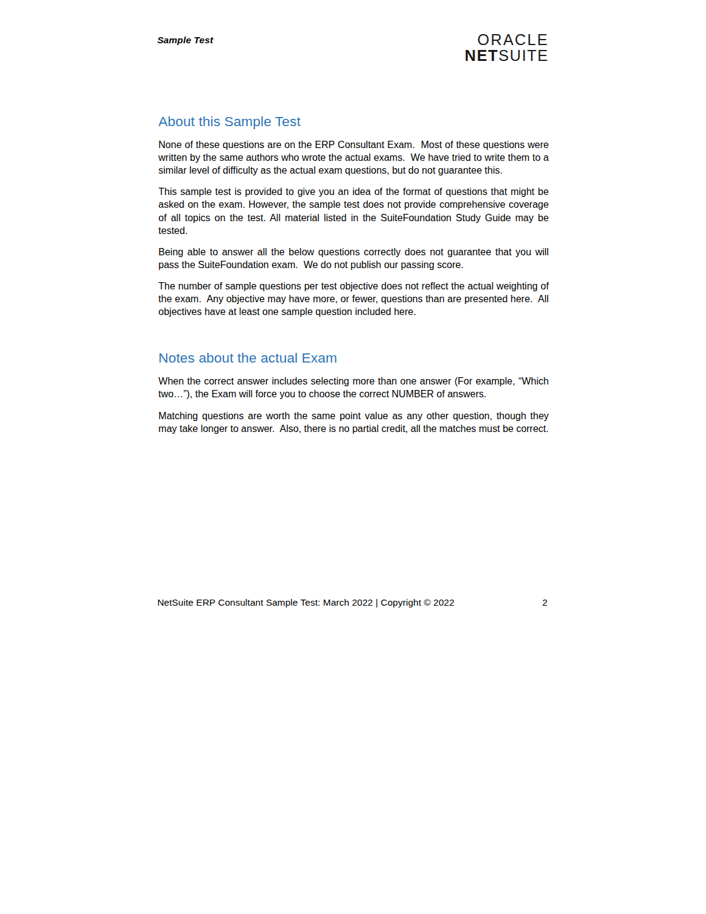Sample Test
ORACLE
NET SUITE
About this Sample Test
None of these questions are on the ERP Consultant Exam. Most of these questions were written by the same authors who wrote the actual exams. We have tried to write them to a similar level of difficulty as the actual exam questions, but do not guarantee this.
This sample test is provided to give you an idea of the format of questions that might be asked on the exam. However, the sample test does not provide comprehensive coverage of all topics on the test. All material listed in the SuiteFoundation Study Guide may be tested.
Being able to answer all the below questions correctly does not guarantee that you will pass the SuiteFoundation exam. We do not publish our passing score.
The number of sample questions per test objective does not reflect the actual weighting of the exam. Any objective may have more, or fewer, questions than are presented here. All objectives have at least one sample question included here.
Notes about the actual Exam
When the correct answer includes selecting more than one answer (For example, “Which two…”), the Exam will force you to choose the correct NUMBER of answers.
Matching questions are worth the same point value as any other question, though they may take longer to answer. Also, there is no partial credit, all the matches must be correct.
NetSuite ERP Consultant Sample Test: March 2022 | Copyright © 2022
2